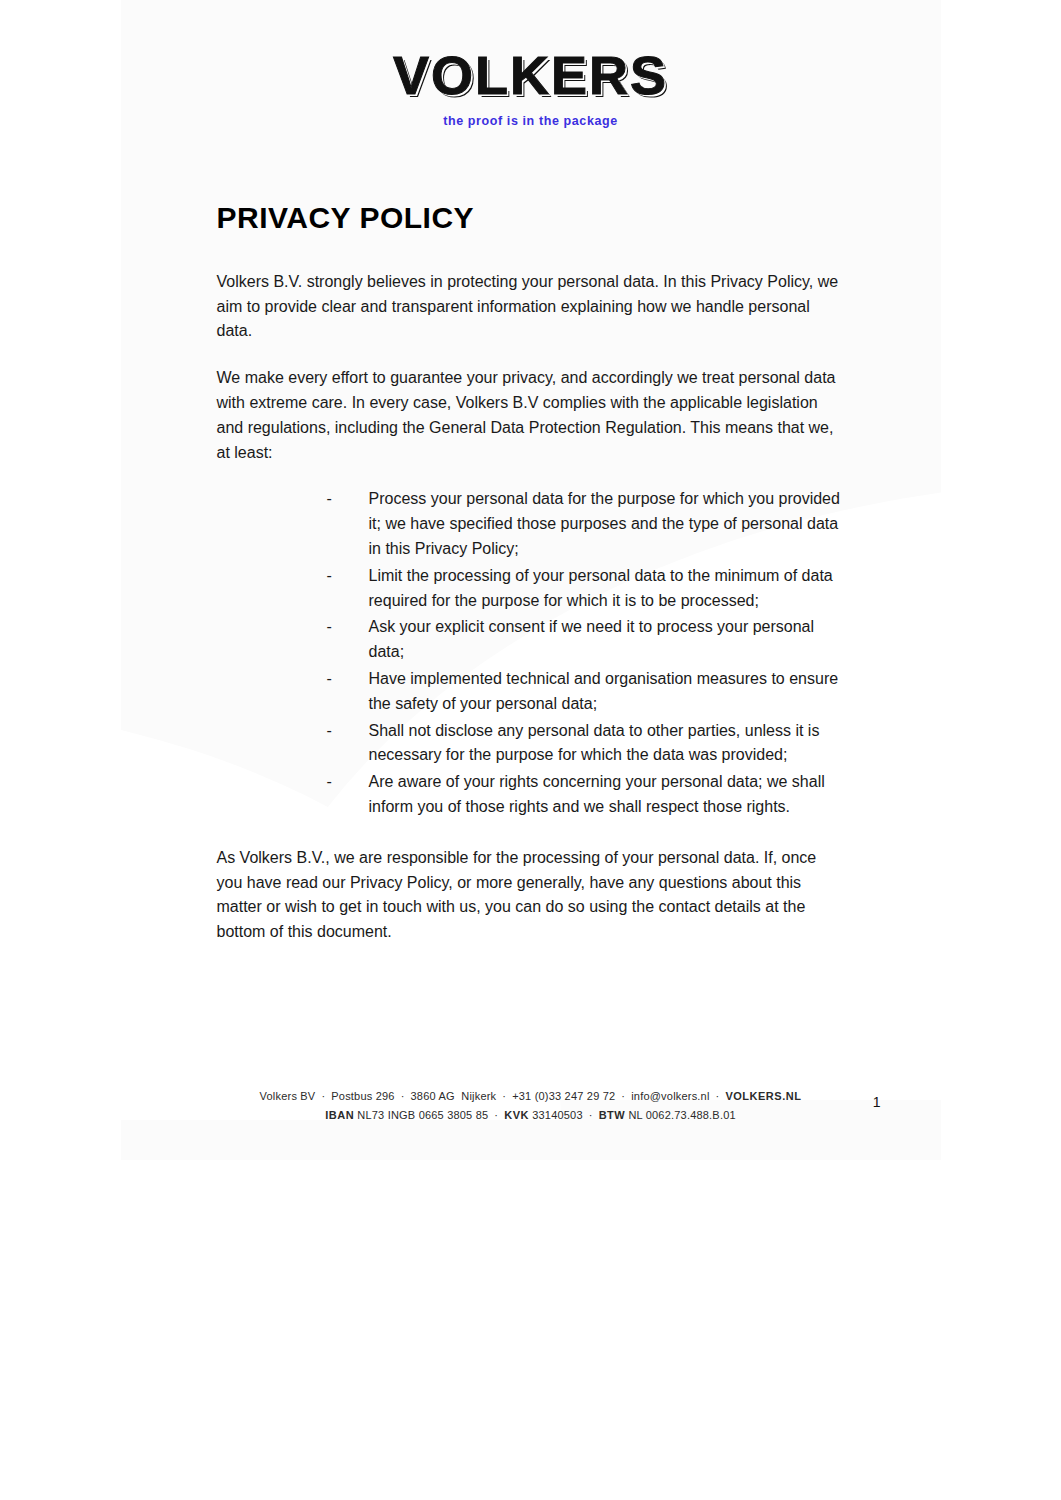VOLKERS
the proof is in the package
PRIVACY POLICY
Volkers B.V. strongly believes in protecting your personal data. In this Privacy Policy, we aim to provide clear and transparent information explaining how we handle personal data.
We make every effort to guarantee your privacy, and accordingly we treat personal data with extreme care. In every case, Volkers B.V complies with the applicable legislation and regulations, including the General Data Protection Regulation. This means that we, at least:
Process your personal data for the purpose for which you provided it; we have specified those purposes and the type of personal data in this Privacy Policy;
Limit the processing of your personal data to the minimum of data required for the purpose for which it is to be processed;
Ask your explicit consent if we need it to process your personal data;
Have implemented technical and organisation measures to ensure the safety of your personal data;
Shall not disclose any personal data to other parties, unless it is necessary for the purpose for which the data was provided;
Are aware of your rights concerning your personal data; we shall inform you of those rights and we shall respect those rights.
As Volkers B.V., we are responsible for the processing of your personal data. If, once you have read our Privacy Policy, or more generally, have any questions about this matter or wish to get in touch with us, you can do so using the contact details at the bottom of this document.
Volkers BV·Postbus 296·3860 AG Nijkerk·+31 (0)33 247 29 72·info@volkers.nl·VOLKERS.NL
IBAN NL73 INGB 0665 3805 85·KVK 33140503·BTW NL 0062.73.488.B.01
1